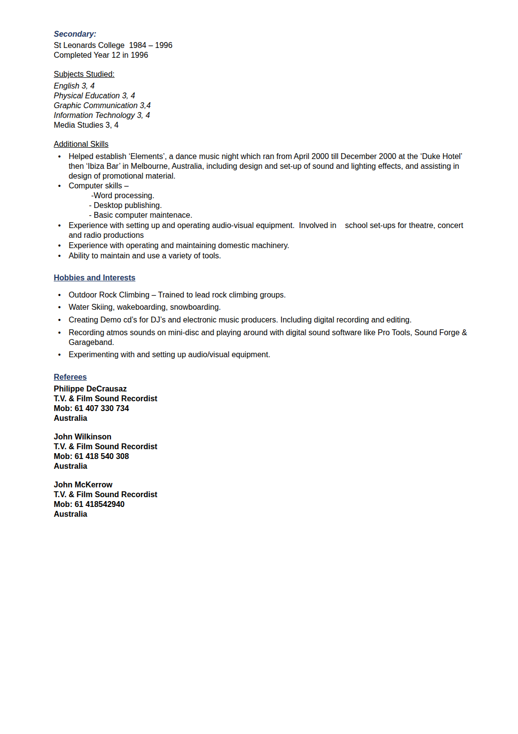Secondary:
St Leonards College 1984 – 1996
Completed Year 12 in 1996
Subjects Studied:
English 3, 4
Physical Education 3, 4
Graphic Communication 3,4
Information Technology 3, 4
Media Studies 3, 4
Additional Skills
Helped establish ‘Elements’, a dance music night which ran from April 2000 till December 2000 at the ‘Duke Hotel’ then ‘Ibiza Bar’ in Melbourne, Australia, including design and set-up of sound and lighting effects, and assisting in design of promotional material.
Computer skills –
-Word processing.
- Desktop publishing.
- Basic computer maintenace.
Experience with setting up and operating audio-visual equipment. Involved in school set-ups for theatre, concert and radio productions
Experience with operating and maintaining domestic machinery.
Ability to maintain and use a variety of tools.
Hobbies and Interests
Outdoor Rock Climbing – Trained to lead rock climbing groups.
Water Skiing, wakeboarding, snowboarding.
Creating Demo cd’s for DJ’s and electronic music producers. Including digital recording and editing.
Recording atmos sounds on mini-disc and playing around with digital sound software like Pro Tools, Sound Forge & Garageband.
Experimenting with and setting up audio/visual equipment.
Referees
Philippe DeCrausaz
T.V. & Film Sound Recordist
Mob: 61 407 330 734
Australia
John Wilkinson
T.V. & Film Sound Recordist
Mob: 61 418 540 308
Australia
John McKerrow
T.V. & Film Sound Recordist
Mob: 61 418542940
Australia